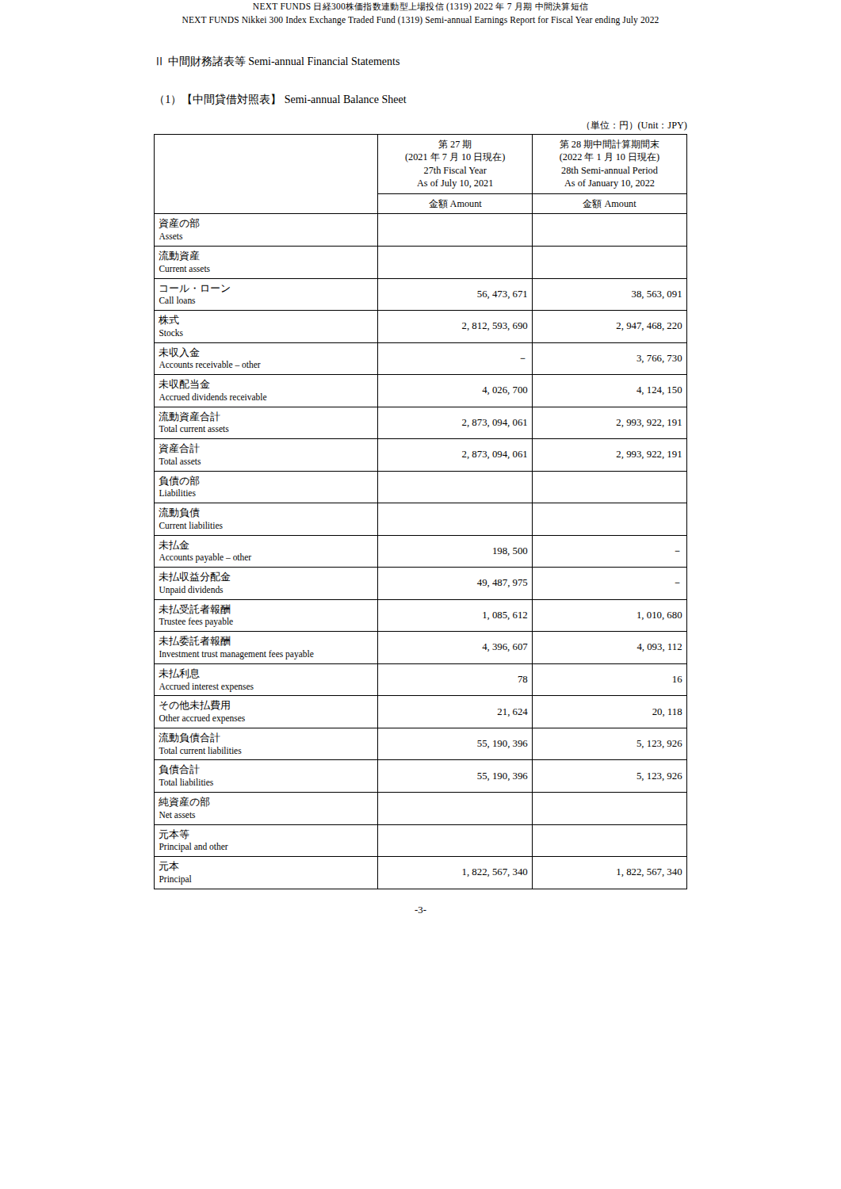NEXT FUNDS 日経300株価指数連動型上場投信 (1319) 2022 年 7 月期 中間決算短信
NEXT FUNDS Nikkei 300 Index Exchange Traded Fund (1319) Semi-annual Earnings Report for Fiscal Year ending July 2022
Ⅱ 中間財務諸表等 Semi-annual Financial Statements
（1）【中間貸借対照表】 Semi-annual Balance Sheet
（単位：円）(Unit：JPY)
| | 第 27 期 (2021 年 7 月 10 日現在) 27th Fiscal Year As of July 10, 2021 | 第 28 期中間計算期間末 (2022 年 1 月 10 日現在) 28th Semi-annual Period As of January 10, 2022 |
| --- | --- | --- |
| 金額 Amount | 金額 Amount |
| 資産の部 Assets | | |
| 流動資産 Current assets | | |
| コール・ローン Call loans | 56, 473, 671 | 38, 563, 091 |
| 株式 Stocks | 2, 812, 593, 690 | 2, 947, 468, 220 |
| 未収入金 Accounts receivable – other | － | 3, 766, 730 |
| 未収配当金 Accrued dividends receivable | 4, 026, 700 | 4, 124, 150 |
| 流動資産合計 Total current assets | 2, 873, 094, 061 | 2, 993, 922, 191 |
| 資産合計 Total assets | 2, 873, 094, 061 | 2, 993, 922, 191 |
| 負債の部 Liabilities | | |
| 流動負債 Current liabilities | | |
| 未払金 Accounts payable – other | 198, 500 | － |
| 未払収益分配金 Unpaid dividends | 49, 487, 975 | － |
| 未払受託者報酬 Trustee fees payable | 1, 085, 612 | 1, 010, 680 |
| 未払委託者報酬 Investment trust management fees payable | 4, 396, 607 | 4, 093, 112 |
| 未払利息 Accrued interest expenses | 78 | 16 |
| その他未払費用 Other accrued expenses | 21, 624 | 20, 118 |
| 流動負債合計 Total current liabilities | 55, 190, 396 | 5, 123, 926 |
| 負債合計 Total liabilities | 55, 190, 396 | 5, 123, 926 |
| 純資産の部 Net assets | | |
| 元本等 Principal and other | | |
| 元本 Principal | 1, 822, 567, 340 | 1, 822, 567, 340 |
-3-